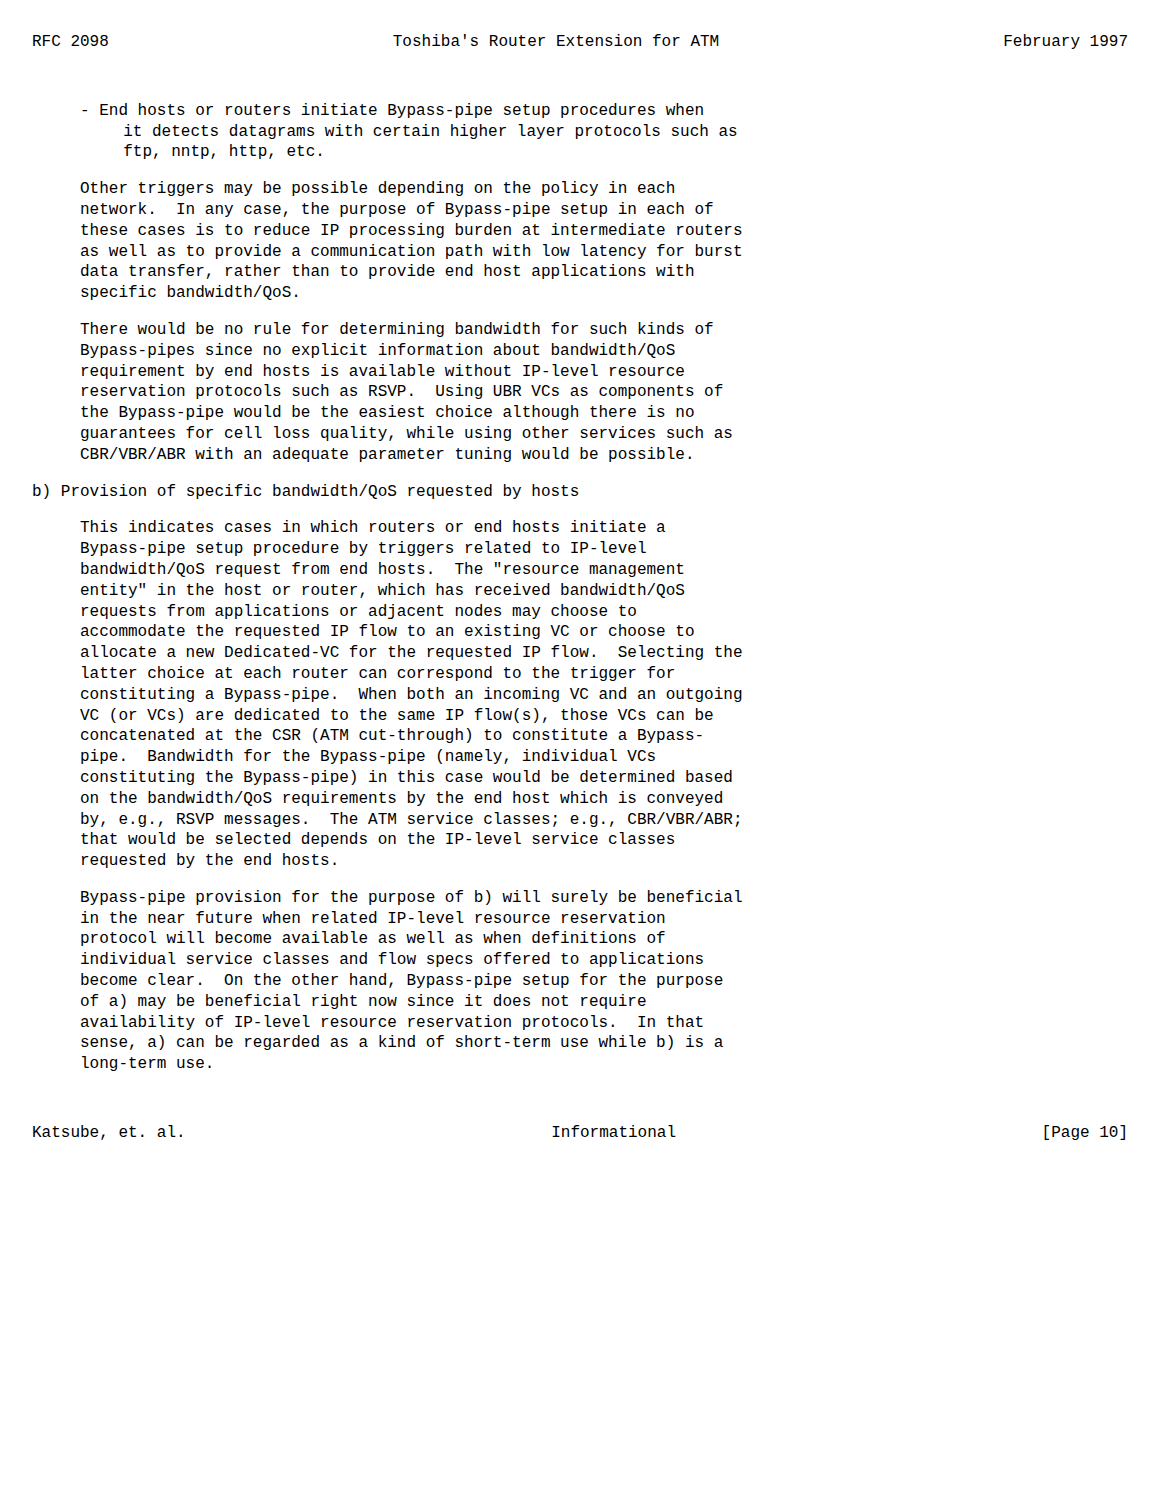RFC 2098 Toshiba's Router Extension for ATM February 1997
- End hosts or routers initiate Bypass-pipe setup procedures when
it detects datagrams with certain higher layer protocols such as
ftp, nntp, http, etc.
Other triggers may be possible depending on the policy in each
network. In any case, the purpose of Bypass-pipe setup in each of
these cases is to reduce IP processing burden at intermediate routers
as well as to provide a communication path with low latency for burst
data transfer, rather than to provide end host applications with
specific bandwidth/QoS.
There would be no rule for determining bandwidth for such kinds of
Bypass-pipes since no explicit information about bandwidth/QoS
requirement by end hosts is available without IP-level resource
reservation protocols such as RSVP. Using UBR VCs as components of
the Bypass-pipe would be the easiest choice although there is no
guarantees for cell loss quality, while using other services such as
CBR/VBR/ABR with an adequate parameter tuning would be possible.
b) Provision of specific bandwidth/QoS requested by hosts
This indicates cases in which routers or end hosts initiate a
Bypass-pipe setup procedure by triggers related to IP-level
bandwidth/QoS request from end hosts. The "resource management
entity" in the host or router, which has received bandwidth/QoS
requests from applications or adjacent nodes may choose to
accommodate the requested IP flow to an existing VC or choose to
allocate a new Dedicated-VC for the requested IP flow. Selecting the
latter choice at each router can correspond to the trigger for
constituting a Bypass-pipe. When both an incoming VC and an outgoing
VC (or VCs) are dedicated to the same IP flow(s), those VCs can be
concatenated at the CSR (ATM cut-through) to constitute a Bypass-
pipe. Bandwidth for the Bypass-pipe (namely, individual VCs
constituting the Bypass-pipe) in this case would be determined based
on the bandwidth/QoS requirements by the end host which is conveyed
by, e.g., RSVP messages. The ATM service classes; e.g., CBR/VBR/ABR;
that would be selected depends on the IP-level service classes
requested by the end hosts.
Bypass-pipe provision for the purpose of b) will surely be beneficial
in the near future when related IP-level resource reservation
protocol will become available as well as when definitions of
individual service classes and flow specs offered to applications
become clear. On the other hand, Bypass-pipe setup for the purpose
of a) may be beneficial right now since it does not require
availability of IP-level resource reservation protocols. In that
sense, a) can be regarded as a kind of short-term use while b) is a
long-term use.
Katsube, et. al. Informational [Page 10]